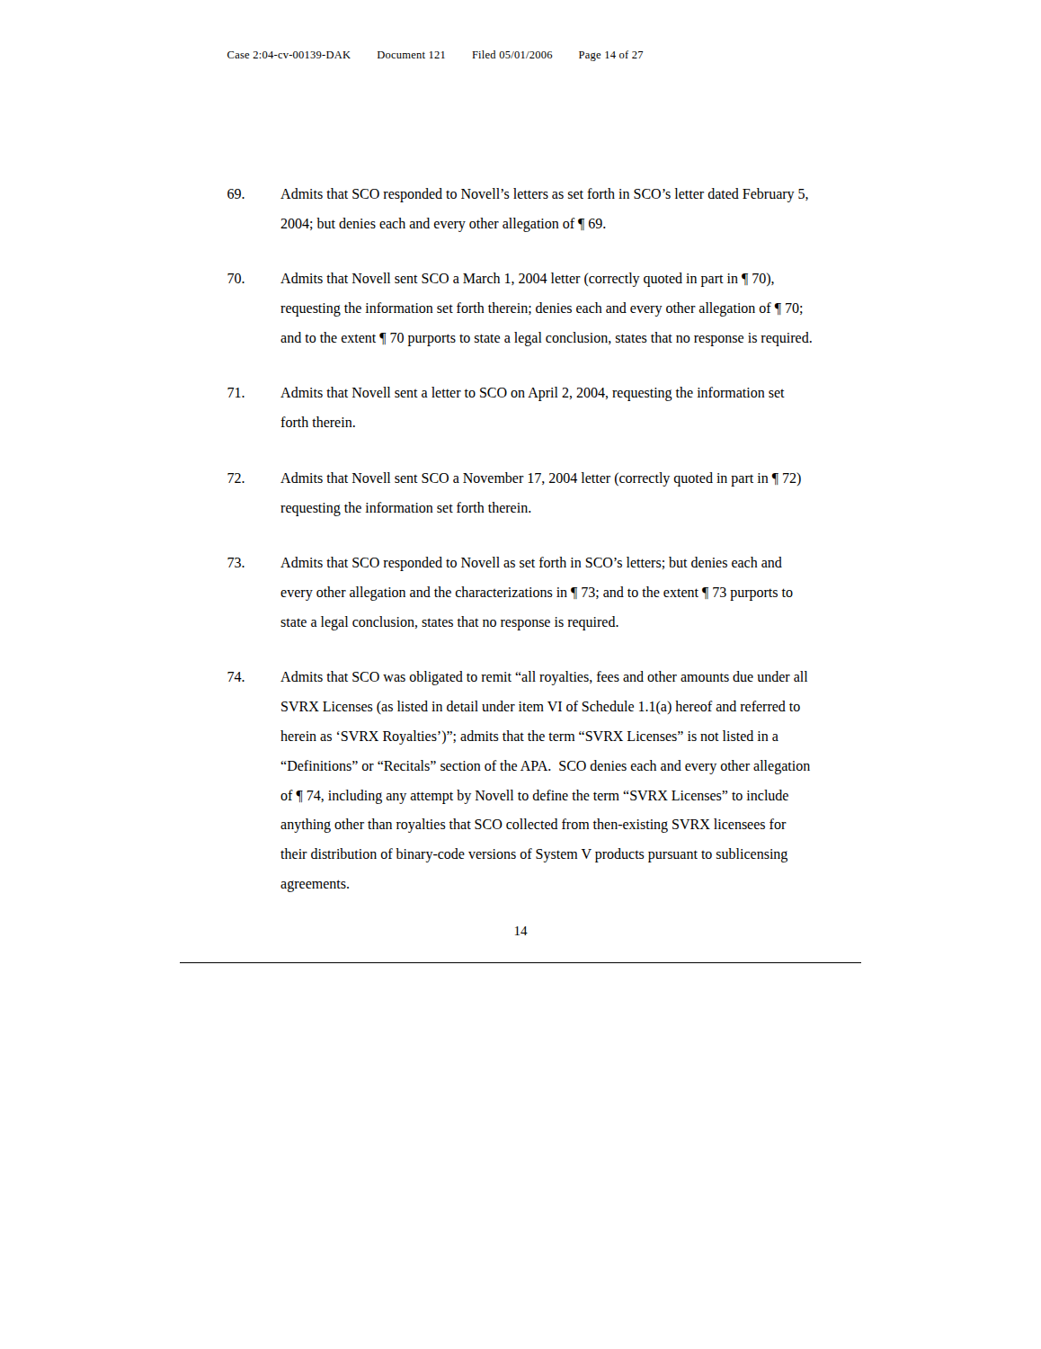Case 2:04-cv-00139-DAK Document 121 Filed 05/01/2006 Page 14 of 27
69. Admits that SCO responded to Novell’s letters as set forth in SCO’s letter dated February 5, 2004; but denies each and every other allegation of ¶ 69.
70. Admits that Novell sent SCO a March 1, 2004 letter (correctly quoted in part in ¶ 70), requesting the information set forth therein; denies each and every other allegation of ¶ 70; and to the extent ¶ 70 purports to state a legal conclusion, states that no response is required.
71. Admits that Novell sent a letter to SCO on April 2, 2004, requesting the information set forth therein.
72. Admits that Novell sent SCO a November 17, 2004 letter (correctly quoted in part in ¶ 72) requesting the information set forth therein.
73. Admits that SCO responded to Novell as set forth in SCO’s letters; but denies each and every other allegation and the characterizations in ¶ 73; and to the extent ¶ 73 purports to state a legal conclusion, states that no response is required.
74. Admits that SCO was obligated to remit “all royalties, fees and other amounts due under all SVRX Licenses (as listed in detail under item VI of Schedule 1.1(a) hereof and referred to herein as ‘SVRX Royalties’)”; admits that the term “SVRX Licenses” is not listed in a “Definitions” or “Recitals” section of the APA. SCO denies each and every other allegation of ¶ 74, including any attempt by Novell to define the term “SVRX Licenses” to include anything other than royalties that SCO collected from then-existing SVRX licensees for their distribution of binary-code versions of System V products pursuant to sublicensing agreements.
14